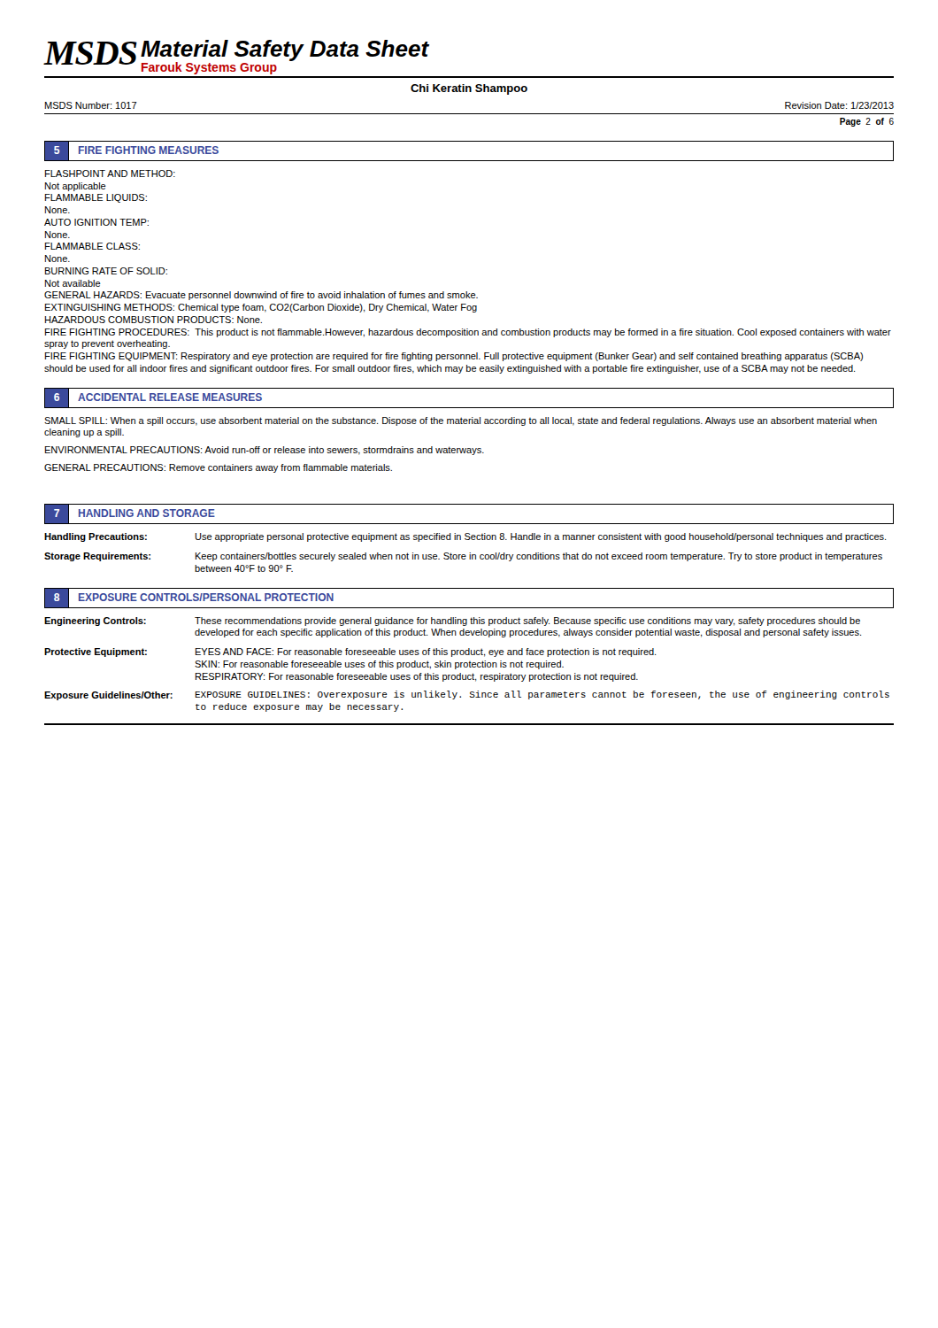MSDS
Material Safety Data Sheet
Farouk Systems Group
Chi Keratin Shampoo
MSDS Number: 1017
Revision Date: 1/23/2013
Page 2 of 6
5
FIRE FIGHTING MEASURES
FLASHPOINT AND METHOD:
Not applicable
FLAMMABLE LIQUIDS:
None.
AUTO IGNITION TEMP:
None.
FLAMMABLE CLASS:
None.
BURNING RATE OF SOLID:
Not available
GENERAL HAZARDS: Evacuate personnel downwind of fire to avoid inhalation of fumes and smoke.
EXTINGUISHING METHODS: Chemical type foam, CO2(Carbon Dioxide), Dry Chemical, Water Fog
HAZARDOUS COMBUSTION PRODUCTS: None.
FIRE FIGHTING PROCEDURES: This product is not flammable.However, hazardous decomposition and combustion products may be formed in a fire situation. Cool exposed containers with water spray to prevent overheating.
FIRE FIGHTING EQUIPMENT: Respiratory and eye protection are required for fire fighting personnel. Full protective equipment (Bunker Gear) and self contained breathing apparatus (SCBA) should be used for all indoor fires and significant outdoor fires. For small outdoor fires, which may be easily extinguished with a portable fire extinguisher, use of a SCBA may not be needed.
6
ACCIDENTAL RELEASE MEASURES
SMALL SPILL: When a spill occurs, use absorbent material on the substance. Dispose of the material according to all local, state and federal regulations. Always use an absorbent material when cleaning up a spill.
ENVIRONMENTAL PRECAUTIONS: Avoid run-off or release into sewers, stormdrains and waterways.
GENERAL PRECAUTIONS: Remove containers away from flammable materials.
7
HANDLING AND STORAGE
Handling Precautions:
Use appropriate personal protective equipment as specified in Section 8. Handle in a manner consistent with good household/personal techniques and practices.
Storage Requirements:
Keep containers/bottles securely sealed when not in use. Store in cool/dry conditions that do not exceed room temperature. Try to store product in temperatures between 40°F to 90° F.
8
EXPOSURE CONTROLS/PERSONAL PROTECTION
Engineering Controls:
These recommendations provide general guidance for handling this product safely. Because specific use conditions may vary, safety procedures should be developed for each specific application of this product. When developing procedures, always consider potential waste, disposal and personal safety issues.
Protective Equipment:
EYES AND FACE: For reasonable foreseeable uses of this product, eye and face protection is not required.
SKIN: For reasonable foreseeable uses of this product, skin protection is not required.
RESPIRATORY: For reasonable foreseeable uses of this product, respiratory protection is not required.
Exposure Guidelines/Other:
EXPOSURE GUIDELINES: Overexposure is unlikely. Since all parameters cannot be foreseen, the use of engineering controls to reduce exposure may be necessary.